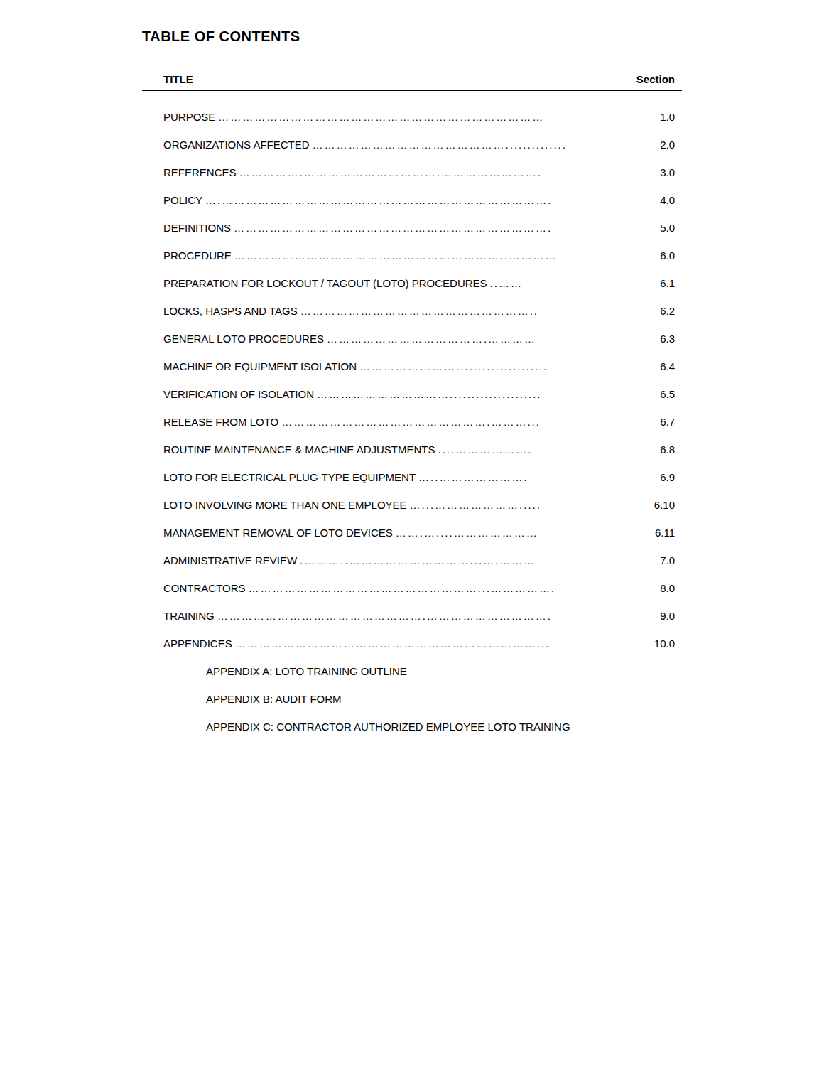TABLE OF CONTENTS
TITLE Section
PURPOSE ……………………………………………………………………… 1.0
ORGANIZATIONS AFFECTED ………………………………………….............. 2.0
REFERENCES …………….…………………………….……………………. 3.0
POLICY ….………………………………………………………………………. 4.0
DEFINITIONS ……………………………………………………………………. 5.0
PROCEDURE …………………………………………………………..………… 6.0
PREPARATION FOR LOCKOUT / TAGOUT (LOTO) PROCEDURES ..…… 6.1
LOCKS, HASPS AND TAGS ………………………………………………….. 6.2
GENERAL LOTO PROCEDURES ………………………………….………… 6.3
MACHINE OR EQUIPMENT ISOLATION ……………………..................... 6.4
VERIFICATION OF ISOLATION ……………………………..................... 6.5
RELEASE FROM LOTO …………………………………………….………... 6.7
ROUTINE MAINTENANCE & MACHINE ADJUSTMENTS ....………………. 6.8
LOTO FOR ELECTRICAL PLUG-TYPE EQUIPMENT …..…………………. 6.9
LOTO INVOLVING MORE THAN ONE EMPLOYEE …...…………………..... 6.10
MANAGEMENT REMOVAL OF LOTO DEVICES …….…....………………… 6.11
ADMINISTRATIVE REVIEW .………..…………………………...….……… 7.0
CONTRACTORS …………………………………………………...……………. 8.0
TRAINING …………………………………………….…………………………. 9.0
APPENDICES …………………………………………………………………... 10.0
APPENDIX A: LOTO TRAINING OUTLINE
APPENDIX B: AUDIT FORM
APPENDIX C: CONTRACTOR AUTHORIZED EMPLOYEE LOTO TRAINING